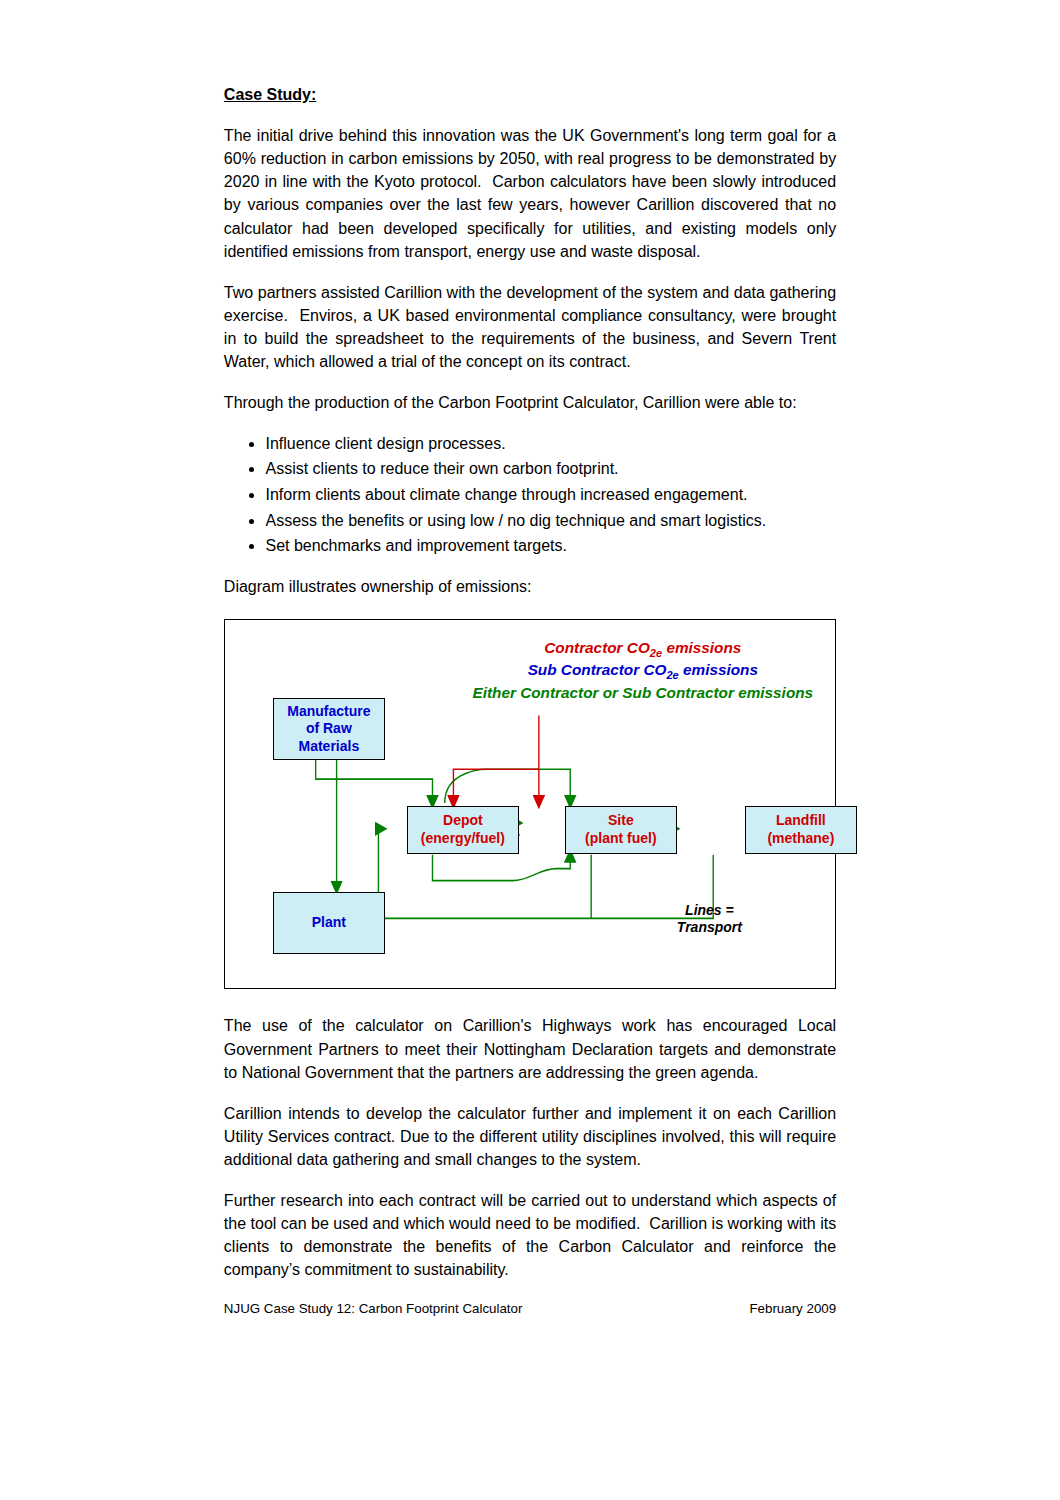Case Study:
The initial drive behind this innovation was the UK Government's long term goal for a 60% reduction in carbon emissions by 2050, with real progress to be demonstrated by 2020 in line with the Kyoto protocol. Carbon calculators have been slowly introduced by various companies over the last few years, however Carillion discovered that no calculator had been developed specifically for utilities, and existing models only identified emissions from transport, energy use and waste disposal.
Two partners assisted Carillion with the development of the system and data gathering exercise. Enviros, a UK based environmental compliance consultancy, were brought in to build the spreadsheet to the requirements of the business, and Severn Trent Water, which allowed a trial of the concept on its contract.
Through the production of the Carbon Footprint Calculator, Carillion were able to:
Influence client design processes.
Assist clients to reduce their own carbon footprint.
Inform clients about climate change through increased engagement.
Assess the benefits or using low / no dig technique and smart logistics.
Set benchmarks and improvement targets.
Diagram illustrates ownership of emissions:
Contractor CO2e emissions
Sub Contractor CO2e emissions
Either Contractor or Sub Contractor emissions
Manufacture
of Raw
Materials
Depot
(energy/fuel)
Site
(plant fuel)
Landfill
(methane)
Plant
Lines =
Transport
The use of the calculator on Carillion's Highways work has encouraged Local Government Partners to meet their Nottingham Declaration targets and demonstrate to National Government that the partners are addressing the green agenda.
Carillion intends to develop the calculator further and implement it on each Carillion Utility Services contract. Due to the different utility disciplines involved, this will require additional data gathering and small changes to the system.
Further research into each contract will be carried out to understand which aspects of the tool can be used and which would need to be modified. Carillion is working with its clients to demonstrate the benefits of the Carbon Calculator and reinforce the company’s commitment to sustainability.
NJUG Case Study 12: Carbon Footprint Calculator February 2009